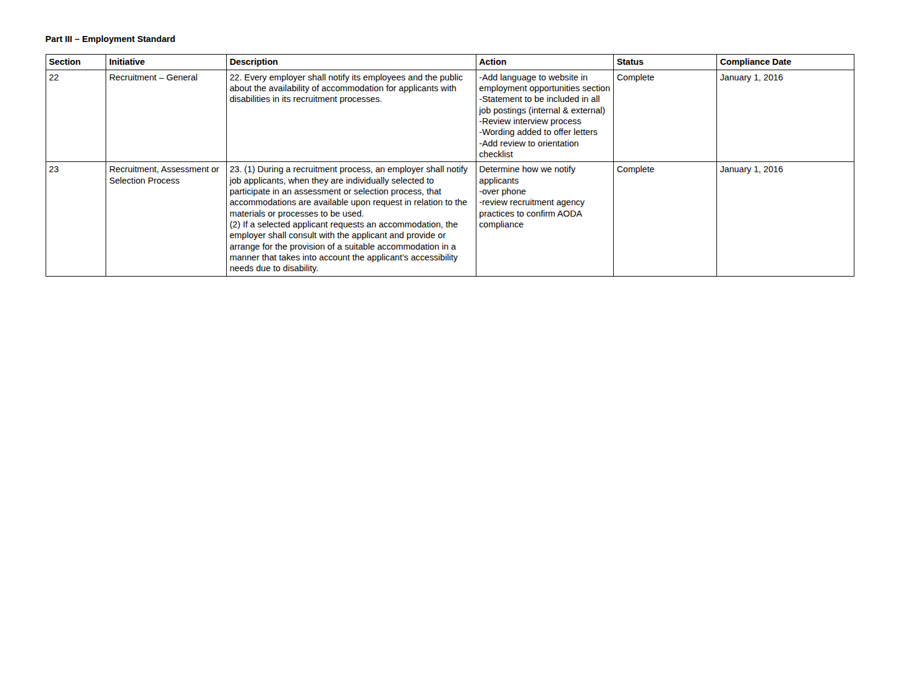Part III – Employment Standard
| Section | Initiative | Description | Action | Status | Compliance Date |
| --- | --- | --- | --- | --- | --- |
| 22 | Recruitment – General | 22. Every employer shall notify its employees and the public about the availability of accommodation for applicants with disabilities in its recruitment processes. | -Add language to website in employment opportunities section -Statement to be included in all job postings (internal & external) -Review interview process -Wording added to offer letters -Add review to orientation checklist | Complete | January 1, 2016 |
| 23 | Recruitment, Assessment or Selection Process | 23. (1) During a recruitment process, an employer shall notify job applicants, when they are individually selected to participate in an assessment or selection process, that accommodations are available upon request in relation to the materials or processes to be used. (2) If a selected applicant requests an accommodation, the employer shall consult with the applicant and provide or arrange for the provision of a suitable accommodation in a manner that takes into account the applicant’s accessibility needs due to disability. | Determine how we notify applicants -over phone -review recruitment agency practices to confirm AODA compliance | Complete | January 1, 2016 |